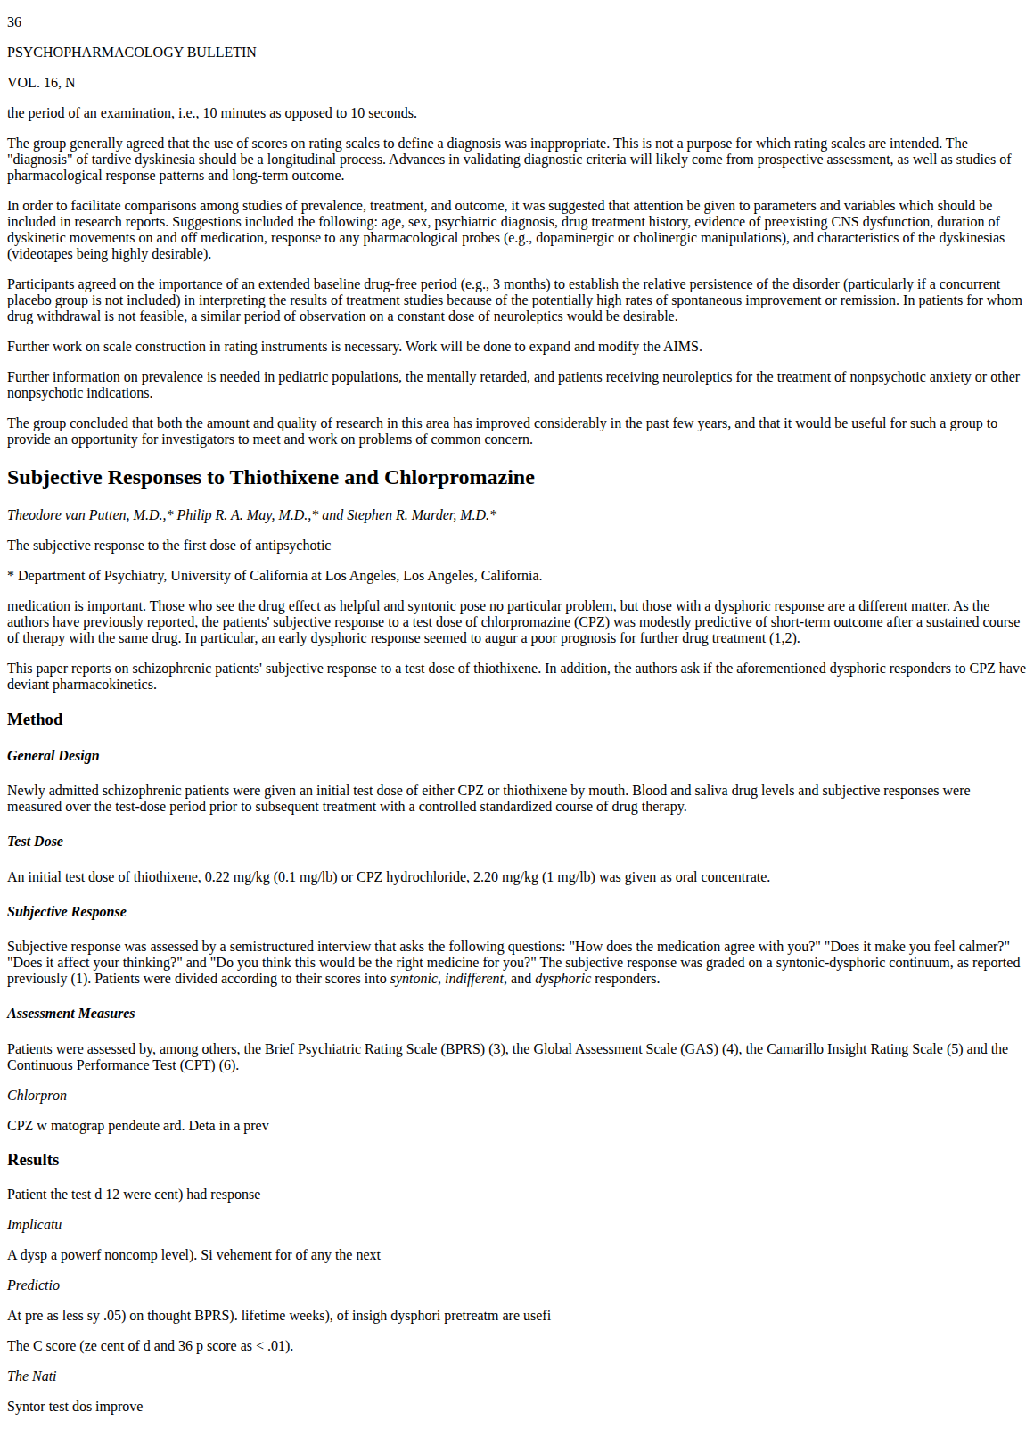36
PSYCHOPHARMACOLOGY BULLETIN
VOL. 16, N
the period of an examination, i.e., 10 minutes as opposed to 10 seconds.
The group generally agreed that the use of scores on rating scales to define a diagnosis was inappropriate. This is not a purpose for which rating scales are intended. The "diagnosis" of tardive dyskinesia should be a longitudinal process. Advances in validating diagnostic criteria will likely come from prospective assessment, as well as studies of pharmacological response patterns and long-term outcome.
In order to facilitate comparisons among studies of prevalence, treatment, and outcome, it was suggested that attention be given to parameters and variables which should be included in research reports. Suggestions included the following: age, sex, psychiatric diagnosis, drug treatment history, evidence of preexisting CNS dysfunction, duration of dyskinetic movements on and off medication, response to any pharmacological probes (e.g., dopaminergic or cholinergic manipulations), and characteristics of the dyskinesias (videotapes being highly desirable).
Participants agreed on the importance of an extended baseline drug-free period (e.g., 3 months) to establish the relative persistence of the disorder (particularly if a concurrent placebo group is not included) in interpreting the results of treatment studies because of the potentially high rates of spontaneous improvement or remission. In patients for whom drug withdrawal is not feasible, a similar period of observation on a constant dose of neuroleptics would be desirable.
Further work on scale construction in rating instruments is necessary. Work will be done to expand and modify the AIMS.
Further information on prevalence is needed in pediatric populations, the mentally retarded, and patients receiving neuroleptics for the treatment of nonpsychotic anxiety or other nonpsychotic indications.
The group concluded that both the amount and quality of research in this area has improved considerably in the past few years, and that it would be useful for such a group to provide an opportunity for investigators to meet and work on problems of common concern.
Subjective Responses to Thiothixene and Chlorpromazine
Theodore van Putten, M.D.,* Philip R. A. May, M.D.,* and Stephen R. Marder, M.D.*
The subjective response to the first dose of antipsychotic
* Department of Psychiatry, University of California at Los Angeles, Los Angeles, California.
medication is important. Those who see the drug effect as helpful and syntonic pose no particular problem, but those with a dysphoric response are a different matter. As the authors have previously reported, the patients' subjective response to a test dose of chlorpromazine (CPZ) was modestly predictive of short-term outcome after a sustained course of therapy with the same drug. In particular, an early dysphoric response seemed to augur a poor prognosis for further drug treatment (1,2).
This paper reports on schizophrenic patients' subjective response to a test dose of thiothixene. In addition, the authors ask if the aforementioned dysphoric responders to CPZ have deviant pharmacokinetics.
Method
General Design
Newly admitted schizophrenic patients were given an initial test dose of either CPZ or thiothixene by mouth. Blood and saliva drug levels and subjective responses were measured over the test-dose period prior to subsequent treatment with a controlled standardized course of drug therapy.
Test Dose
An initial test dose of thiothixene, 0.22 mg/kg (0.1 mg/lb) or CPZ hydrochloride, 2.20 mg/kg (1 mg/lb) was given as oral concentrate.
Subjective Response
Subjective response was assessed by a semistructured interview that asks the following questions: "How does the medication agree with you?" "Does it make you feel calmer?" "Does it affect your thinking?" and "Do you think this would be the right medicine for you?" The subjective response was graded on a syntonic-dysphoric continuum, as reported previously (1). Patients were divided according to their scores into syntonic, indifferent, and dysphoric responders.
Assessment Measures
Patients were assessed by, among others, the Brief Psychiatric Rating Scale (BPRS) (3), the Global Assessment Scale (GAS) (4), the Camarillo Insight Rating Scale (5) and the Continuous Performance Test (CPT) (6).
Chlorpron
CPZ w matograp pendeute ard. Deta in a prev
Results
Patient the test d 12 were cent) had response
Implicatu
A dysp a powerf noncomp level). Si vehement for of any the next
Predictio
At pre as less sy .05) on thought BPRS). lifetime weeks), of insigh dysphori pretreatm are usefi
The C score (ze cent of d and 36 p score as < .01).
The Nati
Syntor test dos improve